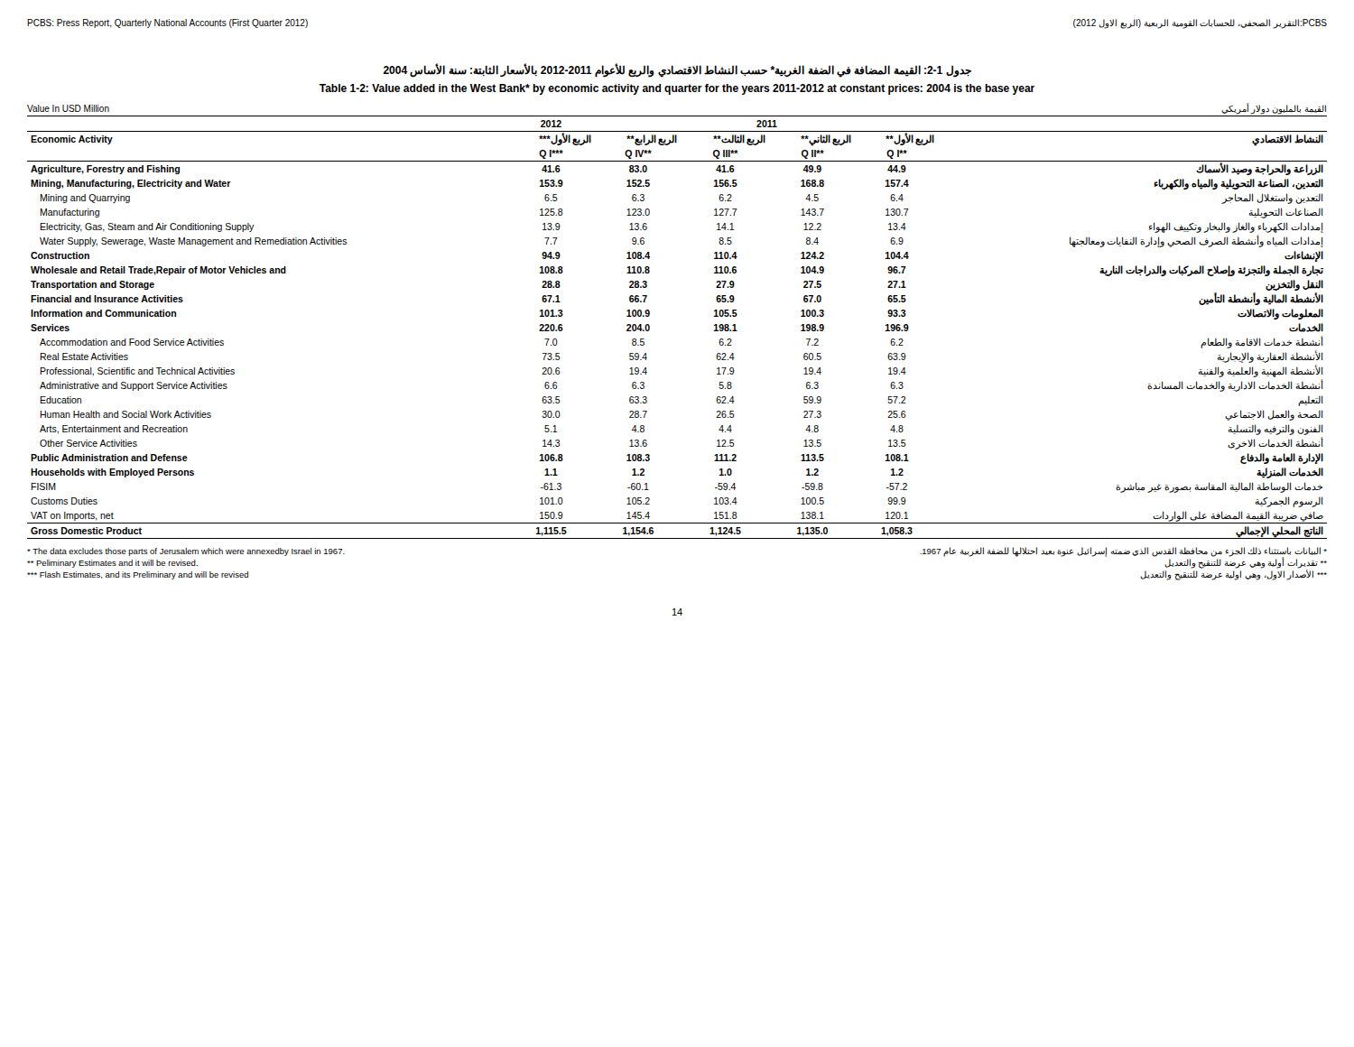PCBS: Press Report, Quarterly National Accounts (First Quarter 2012)
PCBS:التقرير الصحفي، للحسابات القومية الربعية (الربع الاول 2012)
جدول 1-2: القيمة المضافة في الضفة الغربية* حسب النشاط الاقتصادي والربع للأعوام 2011-2012 بالأسعار الثابتة: سنة الأساس 2004
Table 1-2: Value added in the West Bank* by economic activity and quarter for the years 2011-2012 at constant prices: 2004 is the base year
Value In USD Million
القيمة بالمليون دولار أمريكي
| | 2012 | 2011 | |
| --- | --- | --- | --- |
| Economic Activity | الربع الأول*** | الربع الرابع** | الربع الثالث** | الربع الثاني** | الربع الأول** | النشاط الاقتصادي |
| | Q I*** | Q IV** | Q III** | Q II** | Q I** | |
| Agriculture, Forestry and Fishing | 41.6 | 83.0 | 41.6 | 49.9 | 44.9 | الزراعة والحراجة وصيد الأسماك |
| Mining, Manufacturing, Electricity and Water | 153.9 | 152.5 | 156.5 | 168.8 | 157.4 | التعدين، الصناعة التحويلية والمياه والكهرباء |
| Mining and Quarrying | 6.5 | 6.3 | 6.2 | 4.5 | 6.4 | التعدين واستغلال المحاجر |
| Manufacturing | 125.8 | 123.0 | 127.7 | 143.7 | 130.7 | الصناعات التحويلية |
| Electricity, Gas, Steam and Air Conditioning Supply | 13.9 | 13.6 | 14.1 | 12.2 | 13.4 | إمدادات الكهرباء والغاز والبخار وتكييف الهواء |
| Water Supply, Sewerage, Waste Management and Remediation Activities | 7.7 | 9.6 | 8.5 | 8.4 | 6.9 | إمدادات المياه وأنشطة الصرف الصحي وإدارة النفايات ومعالجتها |
| Construction | 94.9 | 108.4 | 110.4 | 124.2 | 104.4 | الإنشاءات |
| Wholesale and Retail Trade,Repair of Motor Vehicles and | 108.8 | 110.8 | 110.6 | 104.9 | 96.7 | تجارة الجملة والتجزئة وإصلاح المركبات والدراجات النارية |
| Transportation and Storage | 28.8 | 28.3 | 27.9 | 27.5 | 27.1 | النقل والتخزين |
| Financial and Insurance Activities | 67.1 | 66.7 | 65.9 | 67.0 | 65.5 | الأنشطة المالية وأنشطة التأمين |
| Information and Communication | 101.3 | 100.9 | 105.5 | 100.3 | 93.3 | المعلومات والاتصالات |
| Services | 220.6 | 204.0 | 198.1 | 198.9 | 196.9 | الخدمات |
| Accommodation and Food Service Activities | 7.0 | 8.5 | 6.2 | 7.2 | 6.2 | أنشطة خدمات الاقامة والطعام |
| Real Estate Activities | 73.5 | 59.4 | 62.4 | 60.5 | 63.9 | الأنشطة العقارية والإيجارية |
| Professional, Scientific and Technical Activities | 20.6 | 19.4 | 17.9 | 19.4 | 19.4 | الأنشطة المهنية والعلمية والفنية |
| Administrative and Support Service Activities | 6.6 | 6.3 | 5.8 | 6.3 | 6.3 | أنشطة الخدمات الادارية والخدمات المساندة |
| Education | 63.5 | 63.3 | 62.4 | 59.9 | 57.2 | التعليم |
| Human Health and Social Work Activities | 30.0 | 28.7 | 26.5 | 27.3 | 25.6 | الصحة والعمل الاجتماعي |
| Arts, Entertainment and Recreation | 5.1 | 4.8 | 4.4 | 4.8 | 4.8 | الفنون والترفيه والتسلية |
| Other Service Activities | 14.3 | 13.6 | 12.5 | 13.5 | 13.5 | أنشطة الخدمات الاخرى |
| Public Administration and Defense | 106.8 | 108.3 | 111.2 | 113.5 | 108.1 | الإدارة العامة والدفاع |
| Households with Employed Persons | 1.1 | 1.2 | 1.0 | 1.2 | 1.2 | الخدمات المنزلية |
| FISIM | -61.3 | -60.1 | -59.4 | -59.8 | -57.2 | خدمات الوساطة المالية المقاسة بصورة غير مباشرة |
| Customs Duties | 101.0 | 105.2 | 103.4 | 100.5 | 99.9 | الرسوم الجمركية |
| VAT on Imports, net | 150.9 | 145.4 | 151.8 | 138.1 | 120.1 | صافي ضريبة القيمة المضافة على الواردات |
| Gross Domestic Product | 1,115.5 | 1,154.6 | 1,124.5 | 1,135.0 | 1,058.3 | الناتج المحلي الإجمالي |
* The data excludes those parts of Jerusalem which were annexedby Israel in 1967.
* البيانات باستثناء ذلك الجزء من محافظة القدس الذي ضمته إسرائيل عنوة بعيد احتلالها للضفة الغربية عام 1967.
** Peliminary Estimates and it will be revised.
** تقديرات أولية وهي عرضة للتنقيح والتعديل
*** Flash Estimates, and its Preliminary and will be revised
*** الأصدار الاول، وهي اولية عرضة للتنقيح والتعديل
14